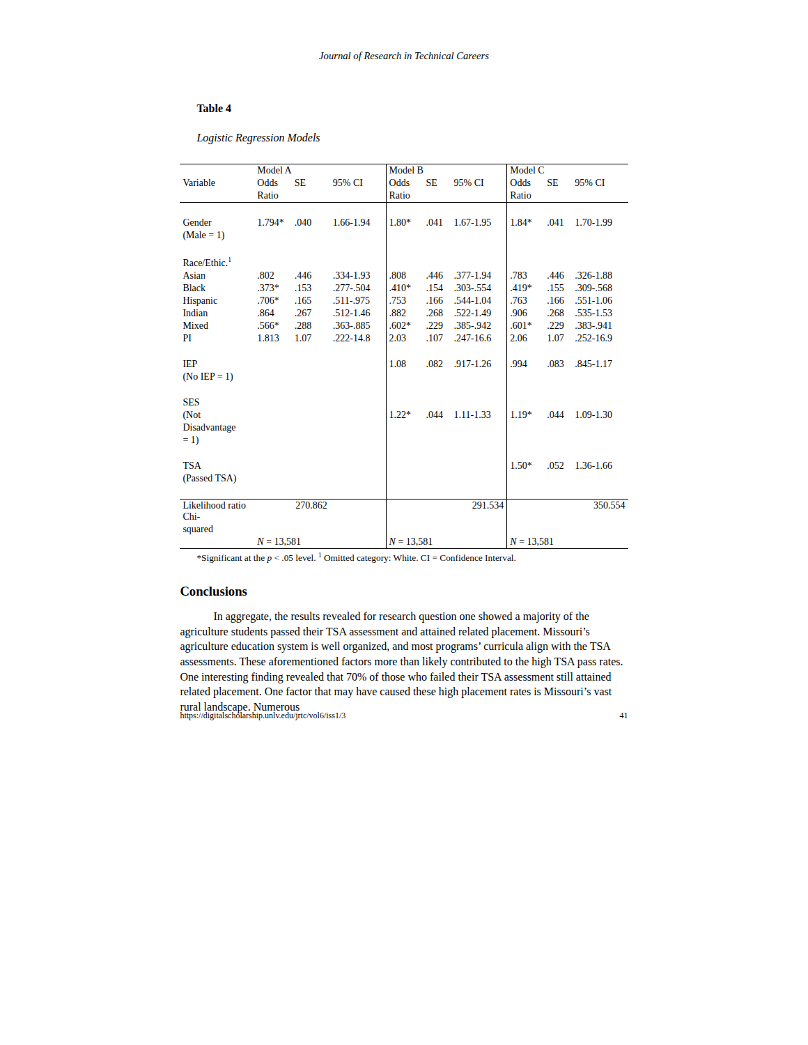Journal of Research in Technical Careers
Table 4
Logistic Regression Models
| | Model A | Model B | Model C |
| Variable | Odds | SE | 95% CI | Odds | SE | 95% CI | Odds | SE | 95% CI |
| | Ratio | | | Ratio | | | Ratio | | |
| Gender | 1.794* | .040 | 1.66-1.94 | 1.80* | .041 | 1.67-1.95 | 1.84* | .041 | 1.70-1.99 |
| (Male = 1) | | | | | | | | | |
| Race/Ethic. 1 | | | | | | | | | |
| Asian | .802 | .446 | .334-1.93 | .808 | .446 | .377-1.94 | .783 | .446 | .326-1.88 |
| Black | .373* | .153 | .277-.504 | .410* | .154 | .303-.554 | .419* | .155 | .309-.568 |
| Hispanic | .706* | .165 | .511-.975 | .753 | .166 | .544-1.04 | .763 | .166 | .551-1.06 |
| Indian | .864 | .267 | .512-1.46 | .882 | .268 | .522-1.49 | .906 | .268 | .535-1.53 |
| Mixed | .566* | .288 | .363-.885 | .602* | .229 | .385-.942 | .601* | .229 | .383-.941 |
| PI | 1.813 | 1.07 | .222-14.8 | 2.03 | .107 | .247-16.6 | 2.06 | 1.07 | .252-16.9 |
| IEP | | | | 1.08 | .082 | .917-1.26 | .994 | .083 | .845-1.17 |
| (No IEP = 1) | | | | | | | | | |
| SES | | | | | | | | | |
| (Not | | | | 1.22* | .044 | 1.11-1.33 | 1.19* | .044 | 1.09-1.30 |
| Disadvantage | | | | | | | | | |
| = 1) | | | | | | | | | |
| TSA | | | | | | | 1.50* | .052 | 1.36-1.66 |
| (Passed TSA) | | | | | | | | | |
| Likelihood ratio Chi- | | 270.862 | | | | 291.534 | | | 350.554 |
| squared | | | | | | | | | |
| | N = 13,581 | N = 13,581 | N = 13,581 |
*Significant at the p < .05 level. 1 Omitted category: White. CI = Confidence Interval.
Conclusions
In aggregate, the results revealed for research question one showed a majority of the agriculture students passed their TSA assessment and attained related placement. Missouri’s agriculture education system is well organized, and most programs’ curricula align with the TSA assessments. These aforementioned factors more than likely contributed to the high TSA pass rates. One interesting finding revealed that 70% of those who failed their TSA assessment still attained related placement. One factor that may have caused these high placement rates is Missouri’s vast rural landscape. Numerous
https://digitalscholarship.unlv.edu/jrtc/vol6/iss1/3 41